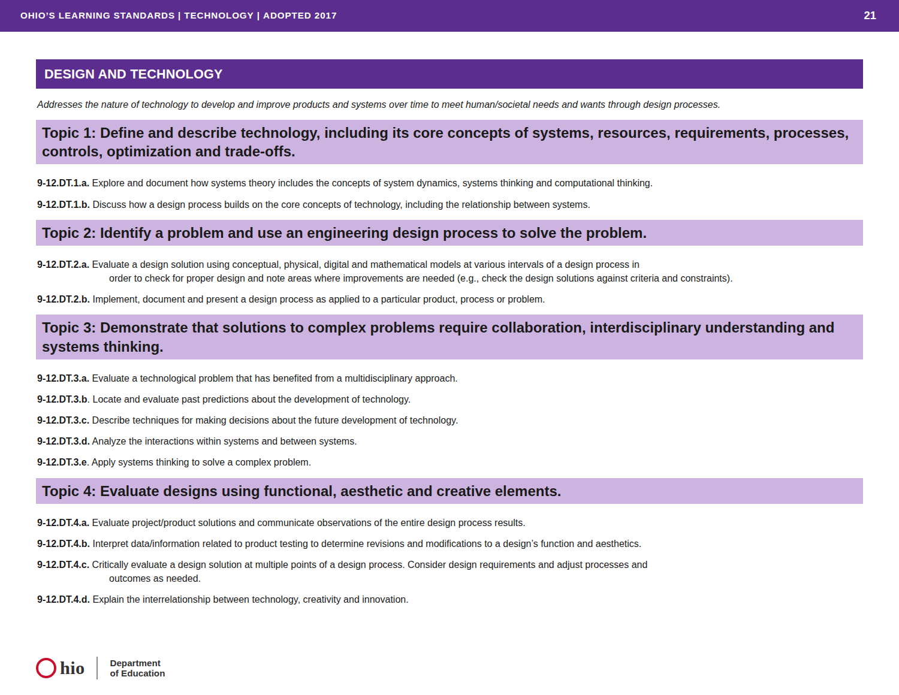Ohio’s Learning Standards | Technology | Adopted 2017
21
DESIGN AND TECHNOLOGY
Addresses the nature of technology to develop and improve products and systems over time to meet human/societal needs and wants through design processes.
Topic 1: Define and describe technology, including its core concepts of systems, resources, requirements, processes, controls, optimization and trade-offs.
9-12.DT.1.a. Explore and document how systems theory includes the concepts of system dynamics, systems thinking and computational thinking.
9-12.DT.1.b. Discuss how a design process builds on the core concepts of technology, including the relationship between systems.
Topic 2: Identify a problem and use an engineering design process to solve the problem.
9-12.DT.2.a. Evaluate a design solution using conceptual, physical, digital and mathematical models at various intervals of a design process in order to check for proper design and note areas where improvements are needed (e.g., check the design solutions against criteria and constraints).
9-12.DT.2.b. Implement, document and present a design process as applied to a particular product, process or problem.
Topic 3: Demonstrate that solutions to complex problems require collaboration, interdisciplinary understanding and systems thinking.
9-12.DT.3.a. Evaluate a technological problem that has benefited from a multidisciplinary approach.
9-12.DT.3.b. Locate and evaluate past predictions about the development of technology.
9-12.DT.3.c. Describe techniques for making decisions about the future development of technology.
9-12.DT.3.d. Analyze the interactions within systems and between systems.
9-12.DT.3.e. Apply systems thinking to solve a complex problem.
Topic 4: Evaluate designs using functional, aesthetic and creative elements.
9-12.DT.4.a. Evaluate project/product solutions and communicate observations of the entire design process results.
9-12.DT.4.b. Interpret data/information related to product testing to determine revisions and modifications to a design’s function and aesthetics.
9-12.DT.4.c. Critically evaluate a design solution at multiple points of a design process. Consider design requirements and adjust processes and outcomes as needed.
9-12.DT.4.d. Explain the interrelationship between technology, creativity and innovation.
hio
Department
of Education